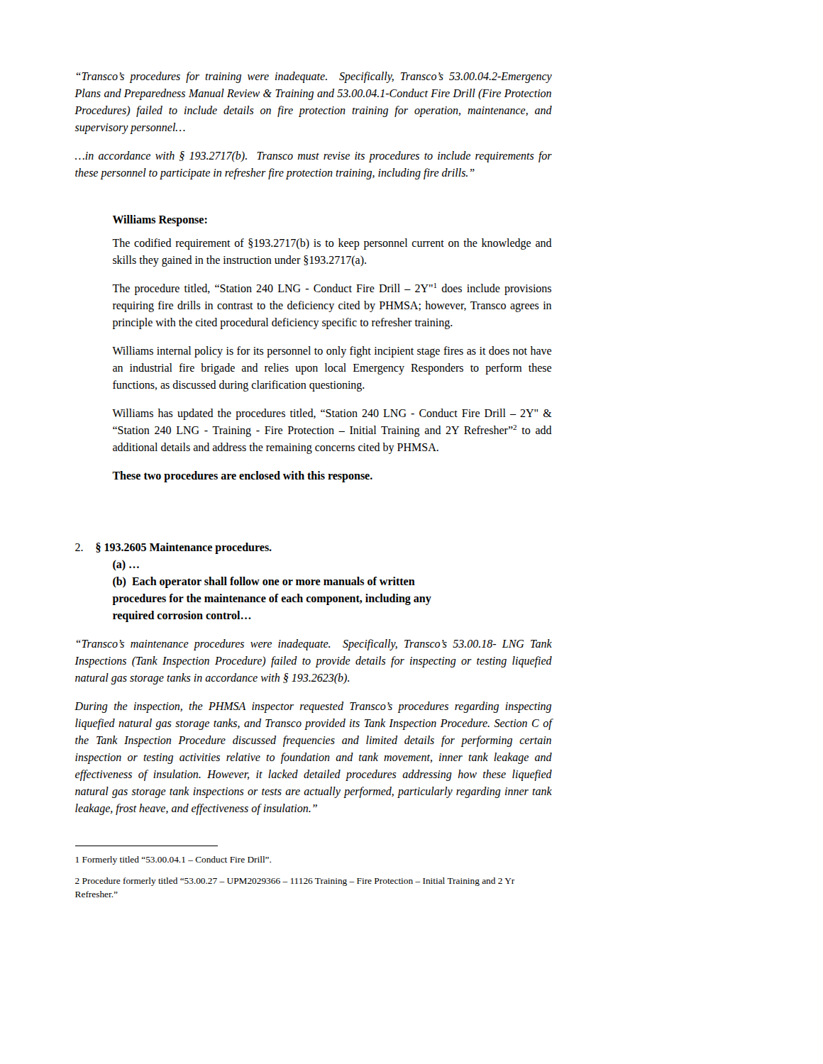“Transco’s procedures for training were inadequate. Specifically, Transco’s 53.00.04.2-Emergency Plans and Preparedness Manual Review & Training and 53.00.04.1-Conduct Fire Drill (Fire Protection Procedures) failed to include details on fire protection training for operation, maintenance, and supervisory personnel…
…in accordance with § 193.2717(b). Transco must revise its procedures to include requirements for these personnel to participate in refresher fire protection training, including fire drills.”
Williams Response:
The codified requirement of §193.2717(b) is to keep personnel current on the knowledge and skills they gained in the instruction under §193.2717(a).
The procedure titled, “Station 240 LNG - Conduct Fire Drill – 2Y"1 does include provisions requiring fire drills in contrast to the deficiency cited by PHMSA; however, Transco agrees in principle with the cited procedural deficiency specific to refresher training.
Williams internal policy is for its personnel to only fight incipient stage fires as it does not have an industrial fire brigade and relies upon local Emergency Responders to perform these functions, as discussed during clarification questioning.
Williams has updated the procedures titled, “Station 240 LNG - Conduct Fire Drill – 2Y" & “Station 240 LNG - Training - Fire Protection – Initial Training and 2Y Refresher”2 to add additional details and address the remaining concerns cited by PHMSA.
These two procedures are enclosed with this response.
2.§ 193.2605 Maintenance procedures.
(a) …
(b) Each operator shall follow one or more manuals of written
procedures for the maintenance of each component, including any
required corrosion control…
“Transco’s maintenance procedures were inadequate. Specifically, Transco’s 53.00.18- LNG Tank Inspections (Tank Inspection Procedure) failed to provide details for inspecting or testing liquefied natural gas storage tanks in accordance with § 193.2623(b).
During the inspection, the PHMSA inspector requested Transco’s procedures regarding inspecting liquefied natural gas storage tanks, and Transco provided its Tank Inspection Procedure. Section C of the Tank Inspection Procedure discussed frequencies and limited details for performing certain inspection or testing activities relative to foundation and tank movement, inner tank leakage and effectiveness of insulation. However, it lacked detailed procedures addressing how these liquefied natural gas storage tank inspections or tests are actually performed, particularly regarding inner tank leakage, frost heave, and effectiveness of insulation.”
1 Formerly titled “53.00.04.1 – Conduct Fire Drill”.
2 Procedure formerly titled “53.00.27 – UPM2029366 – 11126 Training – Fire Protection – Initial Training and 2 Yr Refresher.”